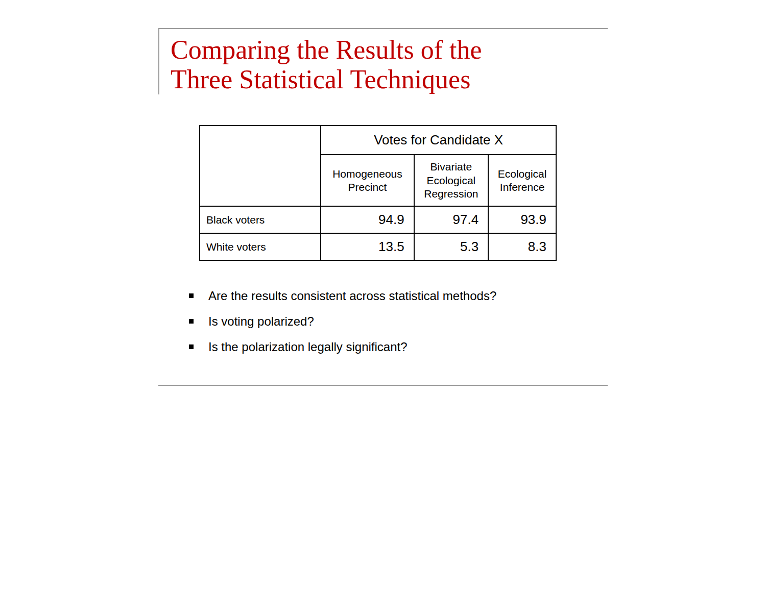Comparing the Results of the
Three Statistical Techniques
| | Votes for Candidate X |
| Homogeneous Precinct | Bivariate Ecological Regression | Ecological Inference |
| Black voters | 94.9 | 97.4 | 93.9 |
| White voters | 13.5 | 5.3 | 8.3 |
Are the results consistent across statistical methods?
Is voting polarized?
Is the polarization legally significant?